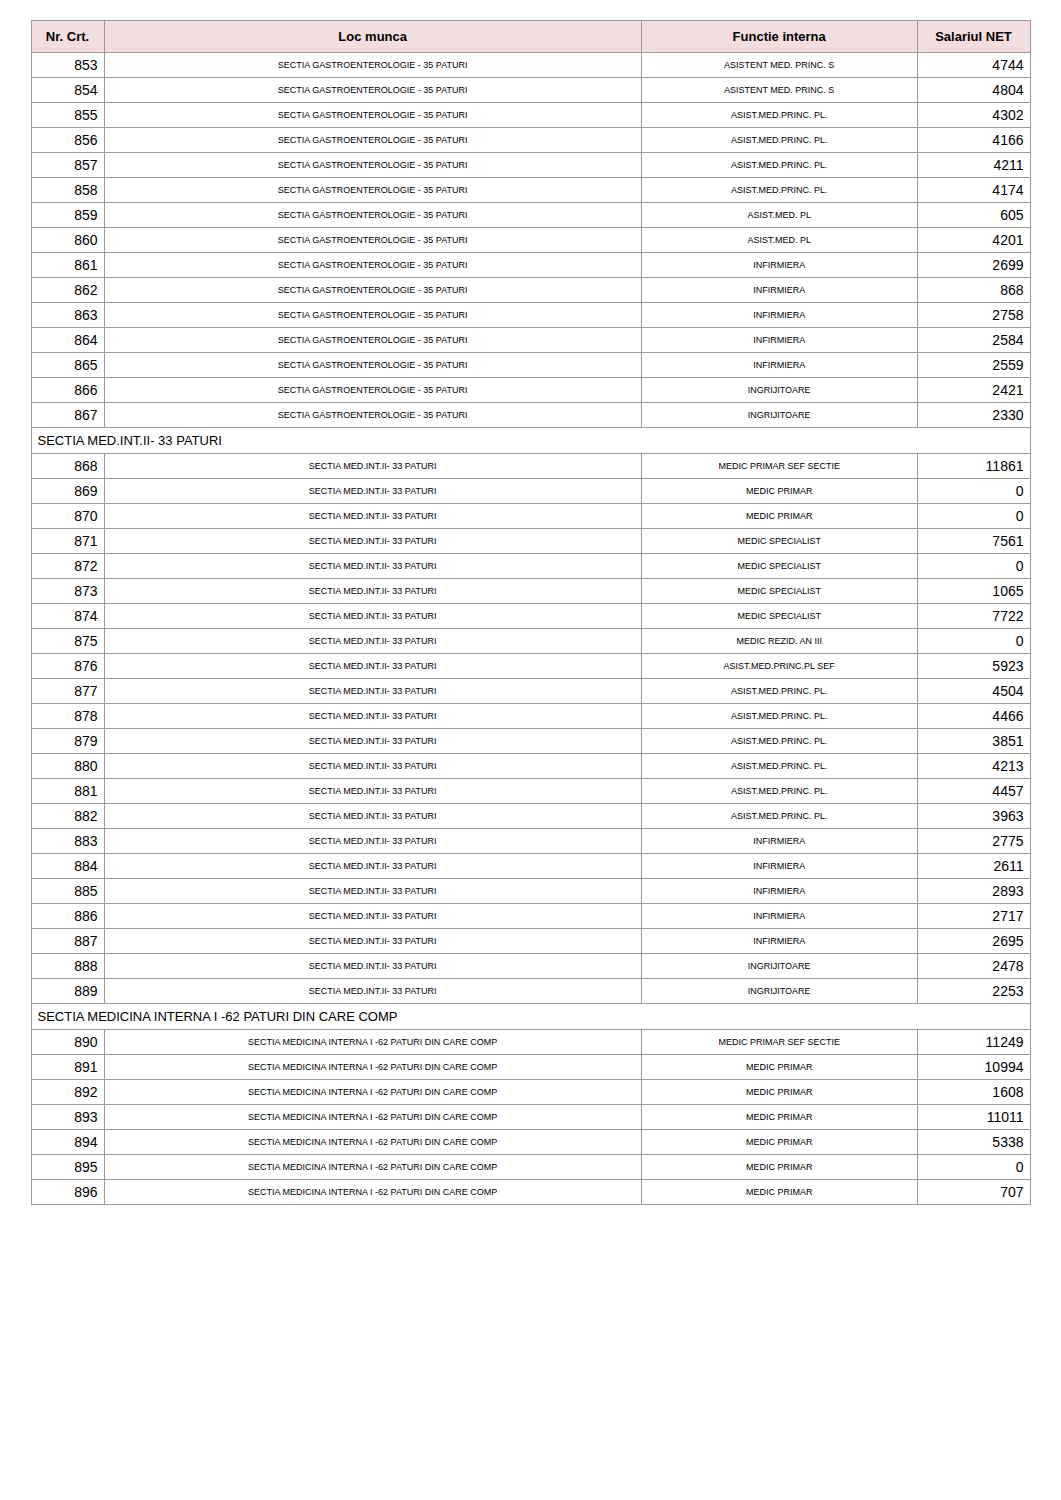| Nr. Crt. | Loc munca | Functie interna | Salariul NET |
| --- | --- | --- | --- |
| 853 | SECTIA GASTROENTEROLOGIE - 35 PATURI | ASISTENT MED. PRINC. S | 4744 |
| 854 | SECTIA GASTROENTEROLOGIE - 35 PATURI | ASISTENT MED. PRINC. S | 4804 |
| 855 | SECTIA GASTROENTEROLOGIE - 35 PATURI | ASIST.MED.PRINC. PL. | 4302 |
| 856 | SECTIA GASTROENTEROLOGIE - 35 PATURI | ASIST.MED.PRINC. PL. | 4166 |
| 857 | SECTIA GASTROENTEROLOGIE - 35 PATURI | ASIST.MED.PRINC. PL. | 4211 |
| 858 | SECTIA GASTROENTEROLOGIE - 35 PATURI | ASIST.MED.PRINC. PL. | 4174 |
| 859 | SECTIA GASTROENTEROLOGIE - 35 PATURI | ASIST.MED. PL | 605 |
| 860 | SECTIA GASTROENTEROLOGIE - 35 PATURI | ASIST.MED. PL | 4201 |
| 861 | SECTIA GASTROENTEROLOGIE - 35 PATURI | INFIRMIERA | 2699 |
| 862 | SECTIA GASTROENTEROLOGIE - 35 PATURI | INFIRMIERA | 868 |
| 863 | SECTIA GASTROENTEROLOGIE - 35 PATURI | INFIRMIERA | 2758 |
| 864 | SECTIA GASTROENTEROLOGIE - 35 PATURI | INFIRMIERA | 2584 |
| 865 | SECTIA GASTROENTEROLOGIE - 35 PATURI | INFIRMIERA | 2559 |
| 866 | SECTIA GASTROENTEROLOGIE - 35 PATURI | INGRIJITOARE | 2421 |
| 867 | SECTIA GASTROENTEROLOGIE - 35 PATURI | INGRIJITOARE | 2330 |
| SECTIA MED.INT.II- 33 PATURI |
| 868 | SECTIA MED.INT.II- 33 PATURI | MEDIC PRIMAR SEF SECTIE | 11861 |
| 869 | SECTIA MED.INT.II- 33 PATURI | MEDIC PRIMAR | 0 |
| 870 | SECTIA MED.INT.II- 33 PATURI | MEDIC PRIMAR | 0 |
| 871 | SECTIA MED.INT.II- 33 PATURI | MEDIC SPECIALIST | 7561 |
| 872 | SECTIA MED.INT.II- 33 PATURI | MEDIC SPECIALIST | 0 |
| 873 | SECTIA MED.INT.II- 33 PATURI | MEDIC SPECIALIST | 1065 |
| 874 | SECTIA MED.INT.II- 33 PATURI | MEDIC SPECIALIST | 7722 |
| 875 | SECTIA MED.INT.II- 33 PATURI | MEDIC REZID. AN III | 0 |
| 876 | SECTIA MED.INT.II- 33 PATURI | ASIST.MED.PRINC.PL SEF | 5923 |
| 877 | SECTIA MED.INT.II- 33 PATURI | ASIST.MED.PRINC. PL. | 4504 |
| 878 | SECTIA MED.INT.II- 33 PATURI | ASIST.MED.PRINC. PL. | 4466 |
| 879 | SECTIA MED.INT.II- 33 PATURI | ASIST.MED.PRINC. PL. | 3851 |
| 880 | SECTIA MED.INT.II- 33 PATURI | ASIST.MED.PRINC. PL. | 4213 |
| 881 | SECTIA MED.INT.II- 33 PATURI | ASIST.MED.PRINC. PL. | 4457 |
| 882 | SECTIA MED.INT.II- 33 PATURI | ASIST.MED.PRINC. PL. | 3963 |
| 883 | SECTIA MED.INT.II- 33 PATURI | INFIRMIERA | 2775 |
| 884 | SECTIA MED.INT.II- 33 PATURI | INFIRMIERA | 2611 |
| 885 | SECTIA MED.INT.II- 33 PATURI | INFIRMIERA | 2893 |
| 886 | SECTIA MED.INT.II- 33 PATURI | INFIRMIERA | 2717 |
| 887 | SECTIA MED.INT.II- 33 PATURI | INFIRMIERA | 2695 |
| 888 | SECTIA MED.INT.II- 33 PATURI | INGRIJITOARE | 2478 |
| 889 | SECTIA MED.INT.II- 33 PATURI | INGRIJITOARE | 2253 |
| SECTIA MEDICINA INTERNA I -62 PATURI DIN CARE COMP |
| 890 | SECTIA MEDICINA INTERNA I -62 PATURI DIN CARE COMP | MEDIC PRIMAR SEF SECTIE | 11249 |
| 891 | SECTIA MEDICINA INTERNA I -62 PATURI DIN CARE COMP | MEDIC PRIMAR | 10994 |
| 892 | SECTIA MEDICINA INTERNA I -62 PATURI DIN CARE COMP | MEDIC PRIMAR | 1608 |
| 893 | SECTIA MEDICINA INTERNA I -62 PATURI DIN CARE COMP | MEDIC PRIMAR | 11011 |
| 894 | SECTIA MEDICINA INTERNA I -62 PATURI DIN CARE COMP | MEDIC PRIMAR | 5338 |
| 895 | SECTIA MEDICINA INTERNA I -62 PATURI DIN CARE COMP | MEDIC PRIMAR | 0 |
| 896 | SECTIA MEDICINA INTERNA I -62 PATURI DIN CARE COMP | MEDIC PRIMAR | 707 |